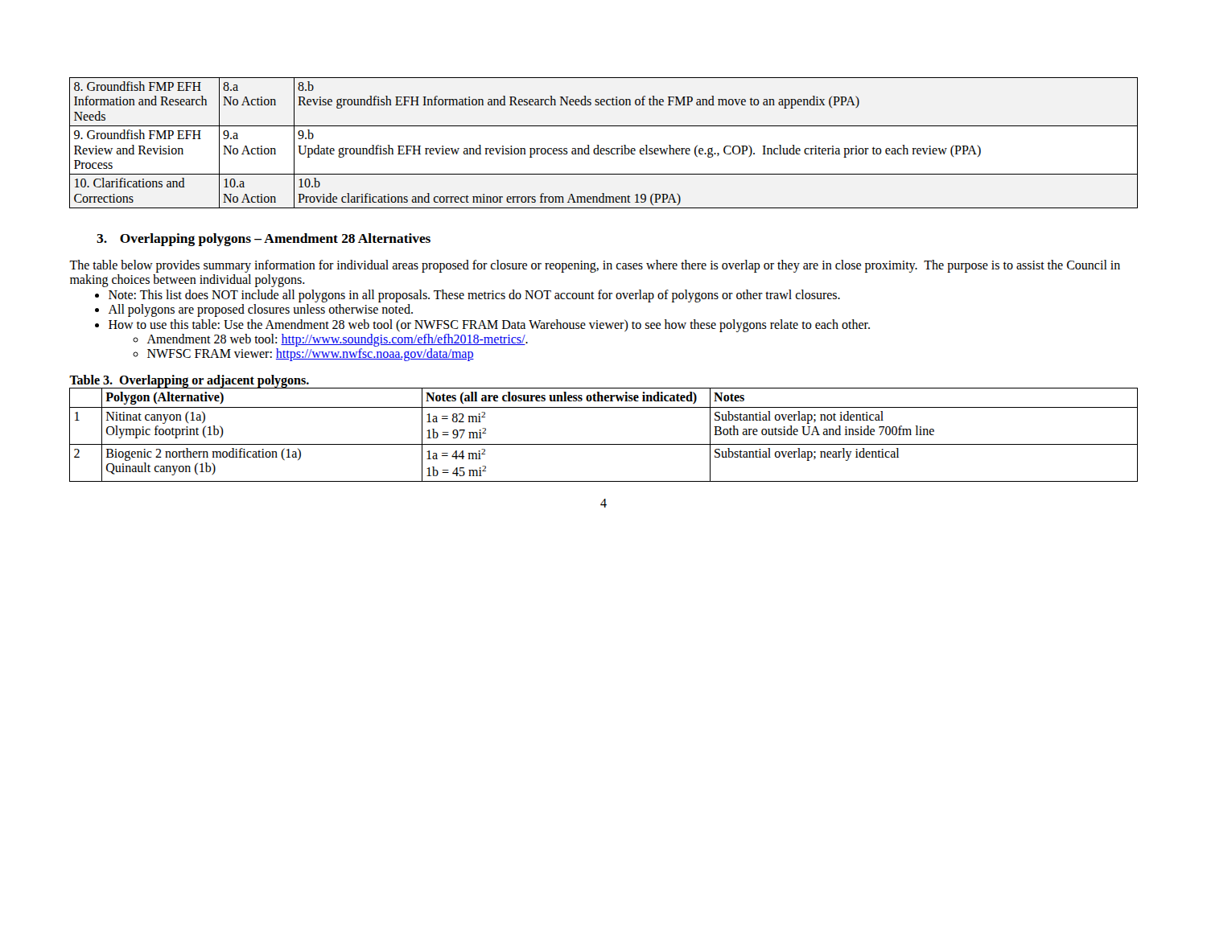| 8. Groundfish FMP EFH Information and Research Needs | 8.a No Action | 8.b Revise groundfish EFH Information and Research Needs section of the FMP and move to an appendix (PPA) |
| 9. Groundfish FMP EFH Review and Revision Process | 9.a No Action | 9.b Update groundfish EFH review and revision process and describe elsewhere (e.g., COP). Include criteria prior to each review (PPA) |
| 10. Clarifications and Corrections | 10.a No Action | 10.b Provide clarifications and correct minor errors from Amendment 19 (PPA) |
3. Overlapping polygons – Amendment 28 Alternatives
The table below provides summary information for individual areas proposed for closure or reopening, in cases where there is overlap or they are in close proximity. The purpose is to assist the Council in making choices between individual polygons.
Note: This list does NOT include all polygons in all proposals. These metrics do NOT account for overlap of polygons or other trawl closures.
All polygons are proposed closures unless otherwise noted.
How to use this table: Use the Amendment 28 web tool (or NWFSC FRAM Data Warehouse viewer) to see how these polygons relate to each other.
Amendment 28 web tool: http://www.soundgis.com/efh/efh2018-metrics/.
NWFSC FRAM viewer: https://www.nwfsc.noaa.gov/data/map
Table 3. Overlapping or adjacent polygons.
| | Polygon (Alternative) | Notes (all are closures unless otherwise indicated) | Notes |
| --- | --- | --- | --- |
| 1 | Nitinat canyon (1a) Olympic footprint (1b) | 1a = 82 mi 2 1b = 97 mi 2 | Substantial overlap; not identical Both are outside UA and inside 700fm line |
| 2 | Biogenic 2 northern modification (1a) Quinault canyon (1b) | 1a = 44 mi 2 1b = 45 mi 2 | Substantial overlap; nearly identical |
4